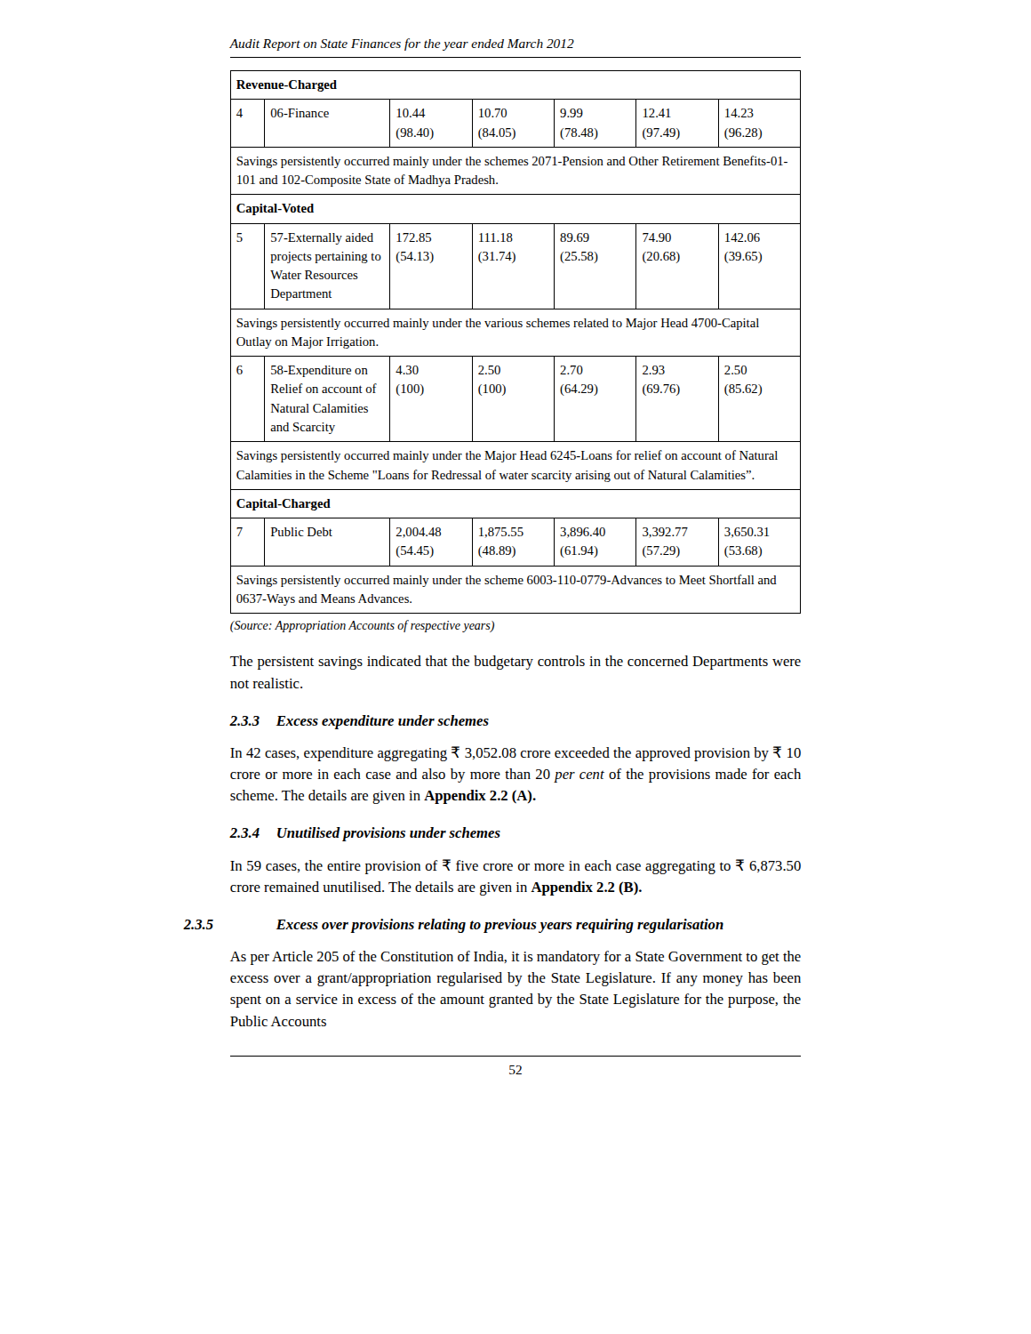Audit Report on State Finances for the year ended March 2012
| Revenue-Charged |
| 4 | 06-Finance | 10.44 (98.40) | 10.70 (84.05) | 9.99 (78.48) | 12.41 (97.49) | 14.23 (96.28) |
| Savings persistently occurred mainly under the schemes 2071-Pension and Other Retirement Benefits-01-101 and 102-Composite State of Madhya Pradesh. |
| Capital-Voted |
| 5 | 57-Externally aided projects pertaining to Water Resources Department | 172.85 (54.13) | 111.18 (31.74) | 89.69 (25.58) | 74.90 (20.68) | 142.06 (39.65) |
| Savings persistently occurred mainly under the various schemes related to Major Head 4700-Capital Outlay on Major Irrigation. |
| 6 | 58-Expenditure on Relief on account of Natural Calamities and Scarcity | 4.30 (100) | 2.50 (100) | 2.70 (64.29) | 2.93 (69.76) | 2.50 (85.62) |
| Savings persistently occurred mainly under the Major Head 6245-Loans for relief on account of Natural Calamities in the Scheme "Loans for Redressal of water scarcity arising out of Natural Calamities”. |
| Capital-Charged |
| 7 | Public Debt | 2,004.48 (54.45) | 1,875.55 (48.89) | 3,896.40 (61.94) | 3,392.77 (57.29) | 3,650.31 (53.68) |
| Savings persistently occurred mainly under the scheme 6003-110-0779-Advances to Meet Shortfall and 0637-Ways and Means Advances. |
(Source: Appropriation Accounts of respective years)
The persistent savings indicated that the budgetary controls in the concerned Departments were not realistic.
2.3.3 Excess expenditure under schemes
In 42 cases, expenditure aggregating ₹ 3,052.08 crore exceeded the approved provision by ₹ 10 crore or more in each case and also by more than 20 per cent of the provisions made for each scheme. The details are given in Appendix 2.2 (A).
2.3.4 Unutilised provisions under schemes
In 59 cases, the entire provision of ₹ five crore or more in each case aggregating to ₹ 6,873.50 crore remained unutilised. The details are given in Appendix 2.2 (B).
2.3.5 Excess over provisions relating to previous years requiring regularisation
As per Article 205 of the Constitution of India, it is mandatory for a State Government to get the excess over a grant/appropriation regularised by the State Legislature. If any money has been spent on a service in excess of the amount granted by the State Legislature for the purpose, the Public Accounts
52